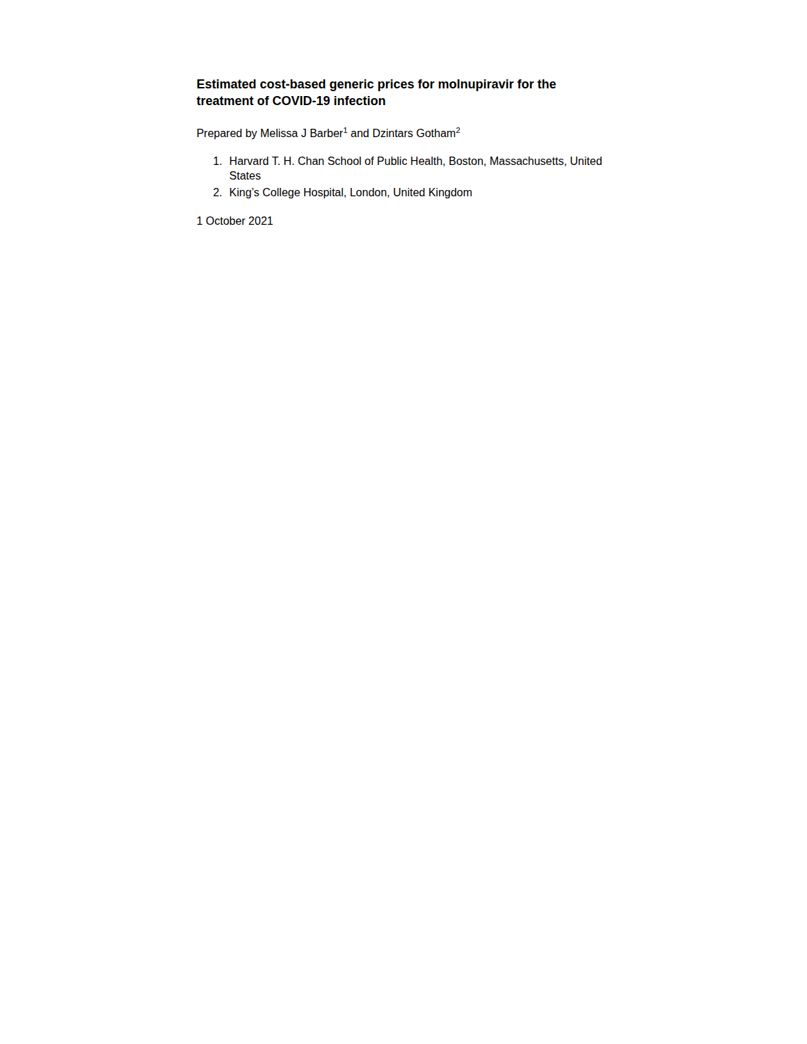Estimated cost-based generic prices for molnupiravir for the treatment of COVID-19 infection
Prepared by Melissa J Barber1 and Dzintars Gotham2
Harvard T. H. Chan School of Public Health, Boston, Massachusetts, United States
King’s College Hospital, London, United Kingdom
1 October 2021